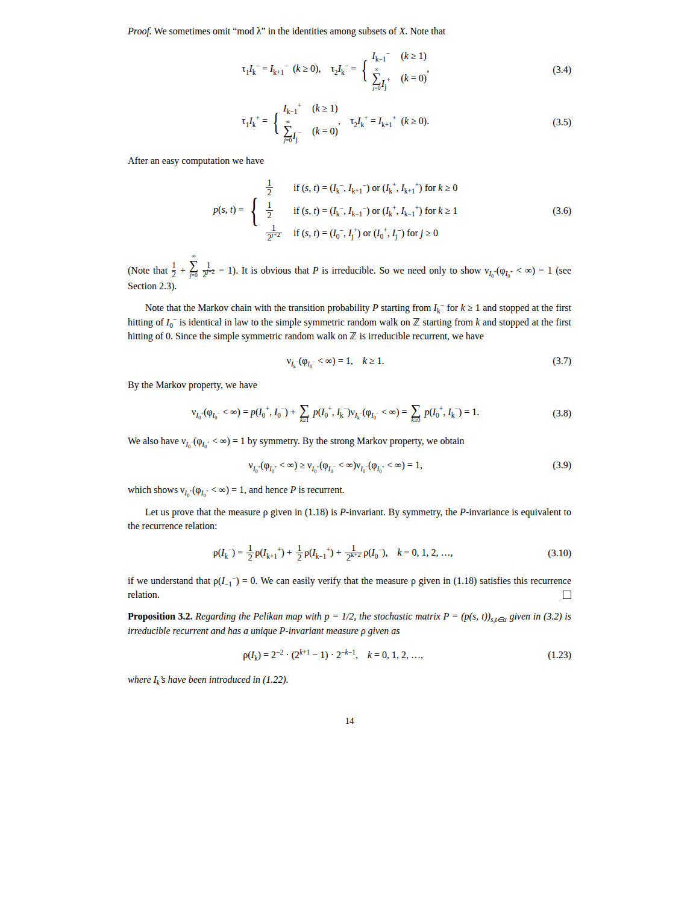Proof. We sometimes omit “mod λ” in the identities among subsets of X. Note that
τ1Ik− = Ik+1− (k ≥ 0), τ2Ik− = { Ik−1−(k ≥ 1) ∞∑j=0 Ij+(k = 0) ,
(3.4)
τ1Ik+ = { Ik−1+(k ≥ 1) ∞∑j=0 Ij−(k = 0) , τ2Ik+ = Ik+1+ (k ≥ 0).
(3.5)
After an easy computation we have
p(s, t) = { 12 if (s, t) = (Ik−, Ik+1−) or (Ik+, Ik+1+) for k ≥ 0 12 if (s, t) = (Ik−, Ik−1−) or (Ik+, Ik−1+) for k ≥ 1 12j+2 if (s, t) = (I0−, Ij+) or (I0+, Ij−) for j ≥ 0
(3.6)
(Note that 12 + ∞∑j=0 12j+2 = 1). It is obvious that P is irreducible. So we need only to show νI0+(φI0+ < ∞) = 1 (see Section 2.3).
Note that the Markov chain with the transition probability P starting from Ik− for k ≥ 1 and stopped at the first hitting of I0− is identical in law to the simple symmetric random walk on ℤ starting from k and stopped at the first hitting of 0. Since the simple symmetric random walk on ℤ is irreducible recurrent, we have
νIk−(φI0− < ∞) = 1, k ≥ 1.
(3.7)
By the Markov property, we have
νI0+(φI0− < ∞) = p(I0+, I0−) + ∑k≥1 p(I0+, Ik−)νIk−(φI0− < ∞) = ∑k≥0 p(I0+, Ik−) = 1.
(3.8)
We also have νI0−(φI0+ < ∞) = 1 by symmetry. By the strong Markov property, we obtain
νI0+(φI0+ < ∞) ≥ νI0+(φI0− < ∞)νI0−(φI0+ < ∞) = 1,
(3.9)
which shows νI0+(φI0+ < ∞) = 1, and hence P is recurrent.
Let us prove that the measure ρ given in (1.18) is P-invariant. By symmetry, the P-invariance is equivalent to the recurrence relation:
ρ(Ik−) = 12ρ(Ik+1+) + 12ρ(Ik−1+) + 12k+2ρ(I0−), k = 0, 1, 2, …,
(3.10)
if we understand that ρ(I−1−) = 0. We can easily verify that the measure ρ given in (1.18) satisfies this recurrence relation.
Proposition 3.2. Regarding the Pelikan map with p = 1/2, the stochastic matrix P = (p(s, t))s,t∈α given in (3.2) is irreducible recurrent and has a unique P-invariant measure ρ given as
ρ(Ik) = 2−2 · (2k+1 − 1) · 2−k−1, k = 0, 1, 2, …,
(1.23)
where Ik’s have been introduced in (1.22).
14